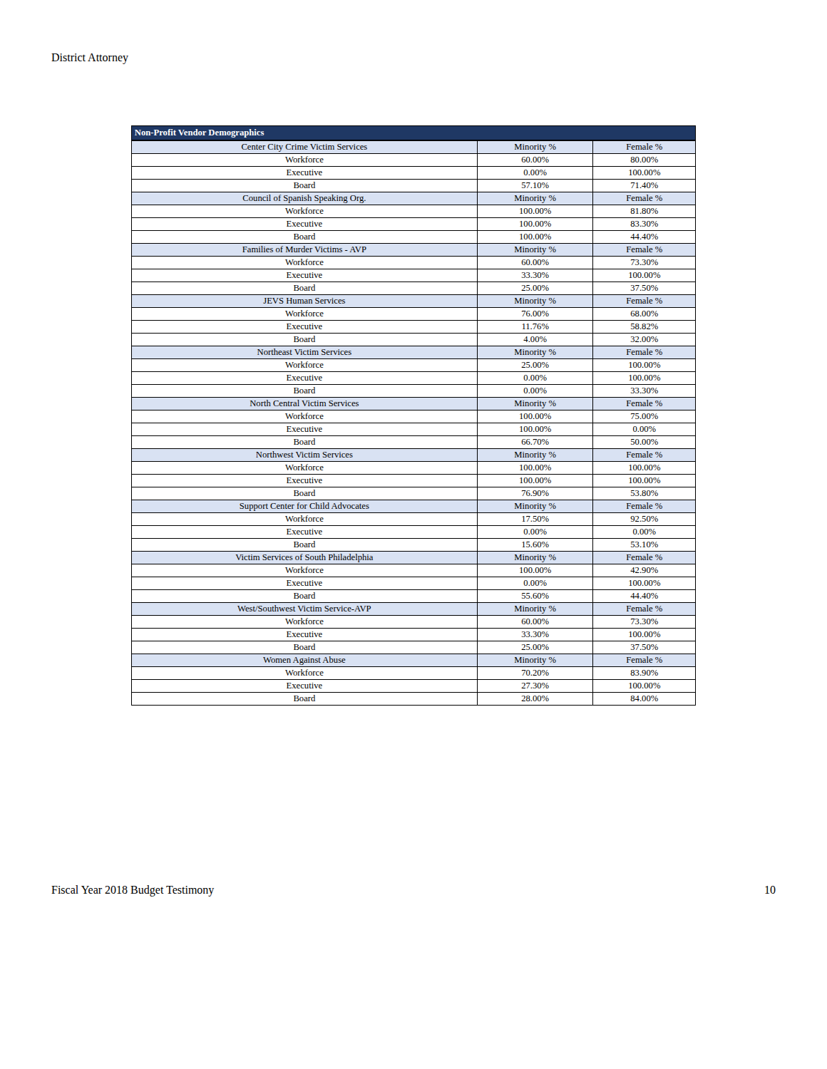District Attorney
Non-Profit Vendor Demographics
| Center City Crime Victim Services | Minority % | Female % |
| Workforce | 60.00% | 80.00% |
| Executive | 0.00% | 100.00% |
| Board | 57.10% | 71.40% |
| Council of Spanish Speaking Org. | Minority % | Female % |
| Workforce | 100.00% | 81.80% |
| Executive | 100.00% | 83.30% |
| Board | 100.00% | 44.40% |
| Families of Murder Victims - AVP | Minority % | Female % |
| Workforce | 60.00% | 73.30% |
| Executive | 33.30% | 100.00% |
| Board | 25.00% | 37.50% |
| JEVS Human Services | Minority % | Female % |
| Workforce | 76.00% | 68.00% |
| Executive | 11.76% | 58.82% |
| Board | 4.00% | 32.00% |
| Northeast Victim Services | Minority % | Female % |
| Workforce | 25.00% | 100.00% |
| Executive | 0.00% | 100.00% |
| Board | 0.00% | 33.30% |
| North Central Victim Services | Minority % | Female % |
| Workforce | 100.00% | 75.00% |
| Executive | 100.00% | 0.00% |
| Board | 66.70% | 50.00% |
| Northwest Victim Services | Minority % | Female % |
| Workforce | 100.00% | 100.00% |
| Executive | 100.00% | 100.00% |
| Board | 76.90% | 53.80% |
| Support Center for Child Advocates | Minority % | Female % |
| Workforce | 17.50% | 92.50% |
| Executive | 0.00% | 0.00% |
| Board | 15.60% | 53.10% |
| Victim Services of South Philadelphia | Minority % | Female % |
| Workforce | 100.00% | 42.90% |
| Executive | 0.00% | 100.00% |
| Board | 55.60% | 44.40% |
| West/Southwest Victim Service-AVP | Minority % | Female % |
| Workforce | 60.00% | 73.30% |
| Executive | 33.30% | 100.00% |
| Board | 25.00% | 37.50% |
| Women Against Abuse | Minority % | Female % |
| Workforce | 70.20% | 83.90% |
| Executive | 27.30% | 100.00% |
| Board | 28.00% | 84.00% |
Fiscal Year 2018 Budget Testimony 10